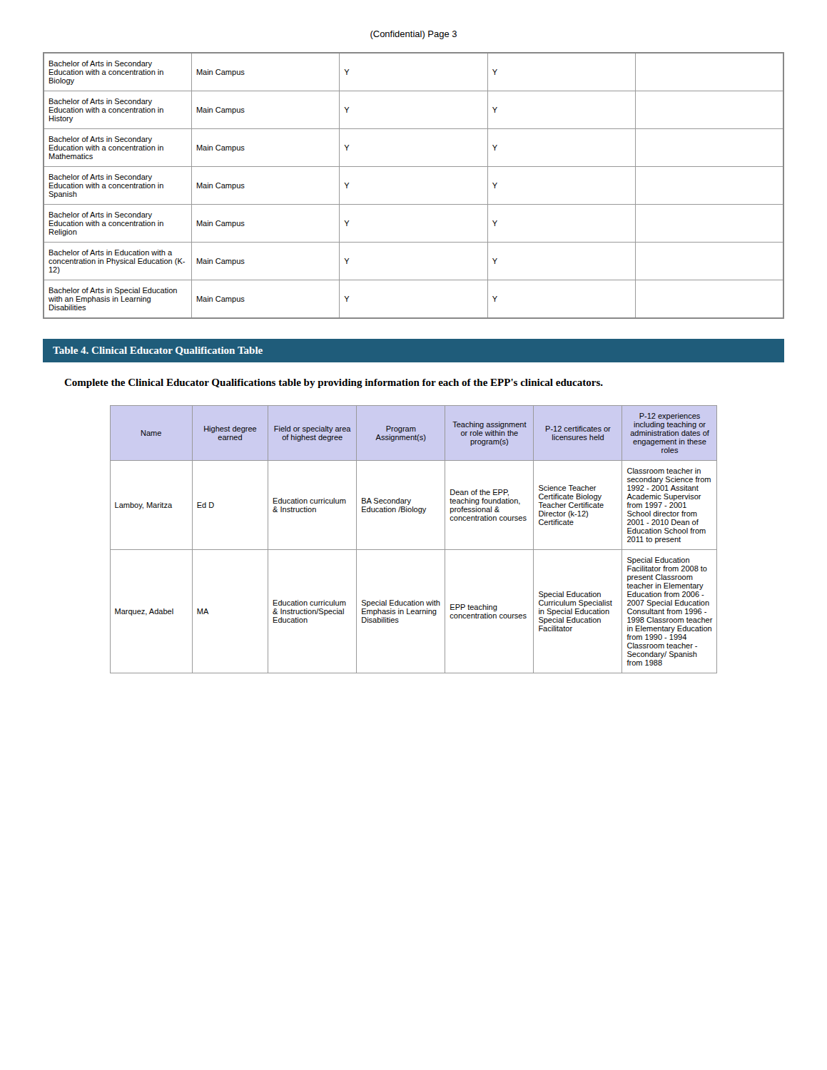(Confidential) Page 3
| Bachelor of Arts in Secondary Education with a concentration in Biology | Main Campus | Y | Y | |
| Bachelor of Arts in Secondary Education with a concentration in History | Main Campus | Y | Y | |
| Bachelor of Arts in Secondary Education with a concentration in Mathematics | Main Campus | Y | Y | |
| Bachelor of Arts in Secondary Education with a concentration in Spanish | Main Campus | Y | Y | |
| Bachelor of Arts in Secondary Education with a concentration in Religion | Main Campus | Y | Y | |
| Bachelor of Arts in Education with a concentration in Physical Education (K-12) | Main Campus | Y | Y | |
| Bachelor of Arts in Special Education with an Emphasis in Learning Disabilities | Main Campus | Y | Y | |
Table 4. Clinical Educator Qualification Table
Complete the Clinical Educator Qualifications table by providing information for each of the EPP's clinical educators.
| Name | Highest degree earned | Field or specialty area of highest degree | Program Assignment(s) | Teaching assignment or role within the program(s) | P-12 certificates or licensures held | P-12 experiences including teaching or administration dates of engagement in these roles |
| --- | --- | --- | --- | --- | --- | --- |
| Lamboy, Maritza | Ed D | Education curriculum & Instruction | BA Secondary Education /Biology | Dean of the EPP, teaching foundation, professional & concentration courses | Science Teacher Certificate Biology Teacher Certificate Director (k-12) Certificate | Classroom teacher in secondary Science from 1992 - 2001 Assitant Academic Supervisor from 1997 - 2001 School director from 2001 - 2010 Dean of Education School from 2011 to present |
| Marquez, Adabel | MA | Education curriculum & Instruction/Special Education | Special Education with Emphasis in Learning Disabilities | EPP teaching concentration courses | Special Education Curriculum Specialist in Special Education Special Education Facilitator | Special Education Facilitator from 2008 to present Classroom teacher in Elementary Education from 2006 - 2007 Special Education Consultant from 1996 - 1998 Classroom teacher in Elementary Education from 1990 - 1994 Classroom teacher - Secondary/ Spanish from 1988 |